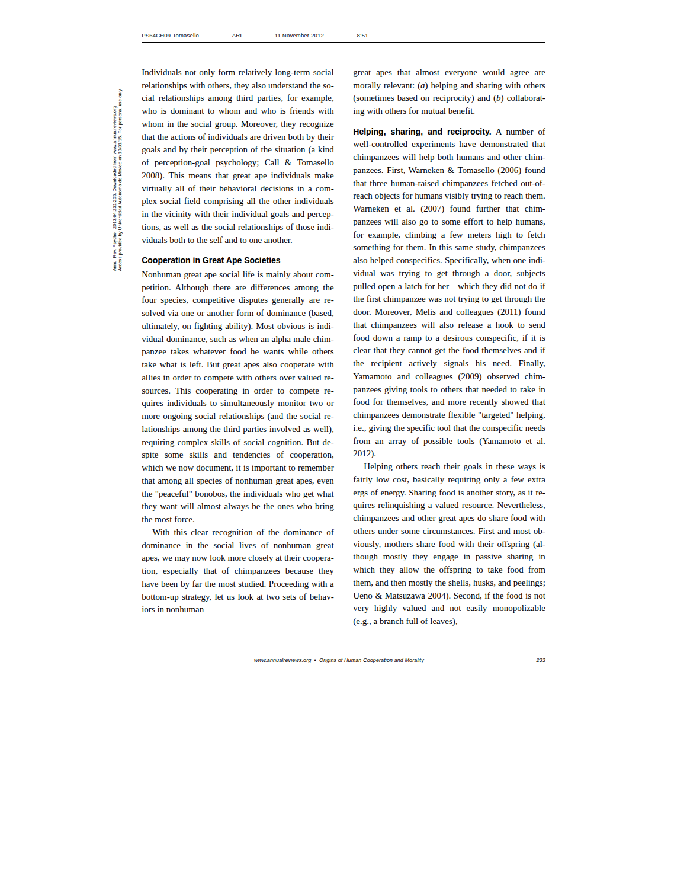PS64CH09-Tomasello ARI 11 November 2012 8:51
Annu. Rev. Psychol. 2013.64:231-255. Downloaded from www.annualreviews.org
Access provided by Universidad Autonoma de Mexico on 10/31/15. For personal use only.
Individuals not only form relatively long-term social relationships with others, they also understand the social relationships among third parties, for example, who is dominant to whom and who is friends with whom in the social group. Moreover, they recognize that the actions of individuals are driven both by their goals and by their perception of the situation (a kind of perception-goal psychology; Call & Tomasello 2008). This means that great ape individuals make virtually all of their behavioral decisions in a complex social field comprising all the other individuals in the vicinity with their individual goals and perceptions, as well as the social relationships of those individuals both to the self and to one another.
Cooperation in Great Ape Societies
Nonhuman great ape social life is mainly about competition. Although there are differences among the four species, competitive disputes generally are resolved via one or another form of dominance (based, ultimately, on fighting ability). Most obvious is individual dominance, such as when an alpha male chimpanzee takes whatever food he wants while others take what is left. But great apes also cooperate with allies in order to compete with others over valued resources. This cooperating in order to compete requires individuals to simultaneously monitor two or more ongoing social relationships (and the social relationships among the third parties involved as well), requiring complex skills of social cognition. But despite some skills and tendencies of cooperation, which we now document, it is important to remember that among all species of nonhuman great apes, even the "peaceful" bonobos, the individuals who get what they want will almost always be the ones who bring the most force.
With this clear recognition of the dominance of dominance in the social lives of nonhuman great apes, we may now look more closely at their cooperation, especially that of chimpanzees because they have been by far the most studied. Proceeding with a bottom-up strategy, let us look at two sets of behaviors in nonhuman
great apes that almost everyone would agree are morally relevant: (a) helping and sharing with others (sometimes based on reciprocity) and (b) collaborating with others for mutual benefit.
Helping, sharing, and reciprocity.
A number of well-controlled experiments have demonstrated that chimpanzees will help both humans and other chimpanzees. First, Warneken & Tomasello (2006) found that three human-raised chimpanzees fetched out-of-reach objects for humans visibly trying to reach them. Warneken et al. (2007) found further that chimpanzees will also go to some effort to help humans, for example, climbing a few meters high to fetch something for them. In this same study, chimpanzees also helped conspecifics. Specifically, when one individual was trying to get through a door, subjects pulled open a latch for her—which they did not do if the first chimpanzee was not trying to get through the door. Moreover, Melis and colleagues (2011) found that chimpanzees will also release a hook to send food down a ramp to a desirous conspecific, if it is clear that they cannot get the food themselves and if the recipient actively signals his need. Finally, Yamamoto and colleagues (2009) observed chimpanzees giving tools to others that needed to rake in food for themselves, and more recently showed that chimpanzees demonstrate flexible "targeted" helping, i.e., giving the specific tool that the conspecific needs from an array of possible tools (Yamamoto et al. 2012).
Helping others reach their goals in these ways is fairly low cost, basically requiring only a few extra ergs of energy. Sharing food is another story, as it requires relinquishing a valued resource. Nevertheless, chimpanzees and other great apes do share food with others under some circumstances. First and most obviously, mothers share food with their offspring (although mostly they engage in passive sharing in which they allow the offspring to take food from them, and then mostly the shells, husks, and peelings; Ueno & Matsuzawa 2004). Second, if the food is not very highly valued and not easily monopolizable (e.g., a branch full of leaves),
233 www.annualreviews.org • Origins of Human Cooperation and Morality